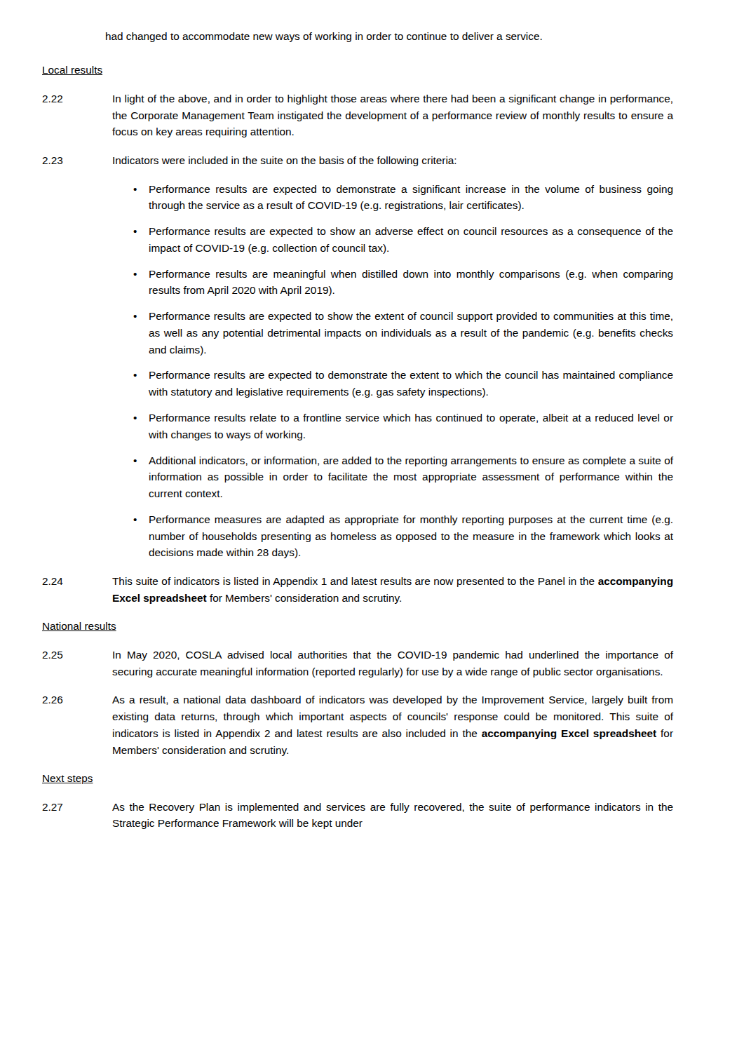had changed to accommodate new ways of working in order to continue to deliver a service.
Local results
2.22
In light of the above, and in order to highlight those areas where there had been a significant change in performance, the Corporate Management Team instigated the development of a performance review of monthly results to ensure a focus on key areas requiring attention.
2.23
Indicators were included in the suite on the basis of the following criteria:
Performance results are expected to demonstrate a significant increase in the volume of business going through the service as a result of COVID-19 (e.g. registrations, lair certificates).
Performance results are expected to show an adverse effect on council resources as a consequence of the impact of COVID-19 (e.g. collection of council tax).
Performance results are meaningful when distilled down into monthly comparisons (e.g. when comparing results from April 2020 with April 2019).
Performance results are expected to show the extent of council support provided to communities at this time, as well as any potential detrimental impacts on individuals as a result of the pandemic (e.g. benefits checks and claims).
Performance results are expected to demonstrate the extent to which the council has maintained compliance with statutory and legislative requirements (e.g. gas safety inspections).
Performance results relate to a frontline service which has continued to operate, albeit at a reduced level or with changes to ways of working.
Additional indicators, or information, are added to the reporting arrangements to ensure as complete a suite of information as possible in order to facilitate the most appropriate assessment of performance within the current context.
Performance measures are adapted as appropriate for monthly reporting purposes at the current time (e.g. number of households presenting as homeless as opposed to the measure in the framework which looks at decisions made within 28 days).
2.24
This suite of indicators is listed in Appendix 1 and latest results are now presented to the Panel in the accompanying Excel spreadsheet for Members' consideration and scrutiny.
National results
2.25
In May 2020, COSLA advised local authorities that the COVID-19 pandemic had underlined the importance of securing accurate meaningful information (reported regularly) for use by a wide range of public sector organisations.
2.26
As a result, a national data dashboard of indicators was developed by the Improvement Service, largely built from existing data returns, through which important aspects of councils' response could be monitored. This suite of indicators is listed in Appendix 2 and latest results are also included in the accompanying Excel spreadsheet for Members' consideration and scrutiny.
Next steps
2.27
As the Recovery Plan is implemented and services are fully recovered, the suite of performance indicators in the Strategic Performance Framework will be kept under